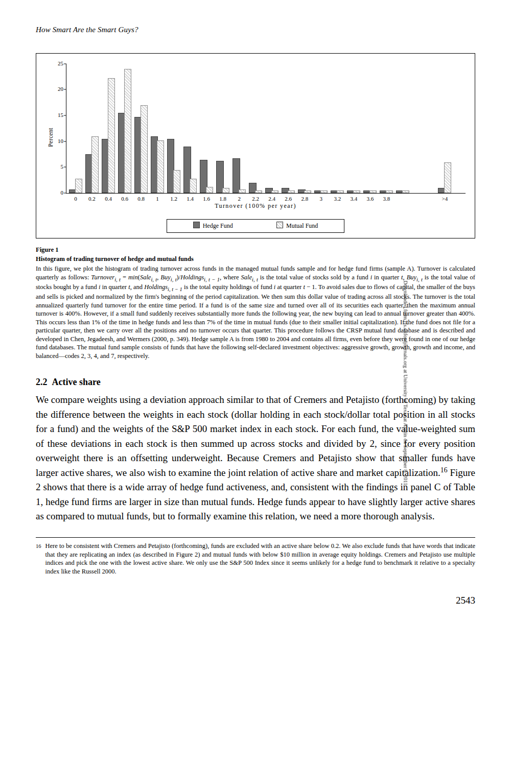Downloaded from rfs.oxfordjournals.org at University of Texas at Austin on September 8, 2011
How Smart Are the Smart Guys?
Percent
25
20
15
10
5
0
0
0.2
0.4
0.6
0.8
1
1.2
1.4
1.6
1.8
2
2.2
2.4
2.6
2.8
3
3.2
3.4
3.6
3.8
>4
Turnover (100% per year)
Hedge Fund Mutual Fund
Figure 1 Histogram of trading turnover of hedge and mutual funds In this figure, we plot the histogram of trading turnover across funds in the managed mutual funds sample and for hedge fund firms (sample A). Turnover is calculated quarterly as follows: Turnoveri, t = min(Salei, t, Buyi, t)/Holdingsi, t − 1, where Salei, t is the total value of stocks sold by a fund i in quarter t, Buyi, t is the total value of stocks bought by a fund i in quarter t, and Holdingsi, t − 1 is the total equity holdings of fund i at quarter t − 1. To avoid sales due to flows of capital, the smaller of the buys and sells is picked and normalized by the firm's beginning of the period capitalization. We then sum this dollar value of trading across all stocks. The turnover is the total annualized quarterly fund turnover for the entire time period. If a fund is of the same size and turned over all of its securities each quarter, then the maximum annual turnover is 400%. However, if a small fund suddenly receives substantially more funds the following year, the new buying can lead to annual turnover greater than 400%. This occurs less than 1% of the time in hedge funds and less than 7% of the time in mutual funds (due to their smaller initial capitalization). If the fund does not file for a particular quarter, then we carry over all the positions and no turnover occurs that quarter. This procedure follows the CRSP mutual fund database and is described and developed in Chen, Jegadeesh, and Wermers (2000, p. 349). Hedge sample A is from 1980 to 2004 and contains all firms, even before they were found in one of our hedge fund databases. The mutual fund sample consists of funds that have the following self-declared investment objectives: aggressive growth, growth, growth and income, and balanced—codes 2, 3, 4, and 7, respectively.
2.2 Active share
We compare weights using a deviation approach similar to that of Cremers and Petajisto (forthcoming) by taking the difference between the weights in each stock (dollar holding in each stock/dollar total position in all stocks for a fund) and the weights of the S&P 500 market index in each stock. For each fund, the value-weighted sum of these deviations in each stock is then summed up across stocks and divided by 2, since for every position overweight there is an offsetting underweight. Because Cremers and Petajisto show that smaller funds have larger active shares, we also wish to examine the joint relation of active share and market capitalization.16 Figure 2 shows that there is a wide array of hedge fund activeness, and, consistent with the findings in panel C of Table 1, hedge fund firms are larger in size than mutual funds. Hedge funds appear to have slightly larger active shares as compared to mutual funds, but to formally examine this relation, we need a more thorough analysis.
16
Here to be consistent with Cremers and Petajisto (forthcoming), funds are excluded with an active share below 0.2. We also exclude funds that have words that indicate that they are replicating an index (as described in Figure 2) and mutual funds with below $10 million in average equity holdings. Cremers and Petajisto use multiple indices and pick the one with the lowest active share. We only use the S&P 500 Index since it seems unlikely for a hedge fund to benchmark it relative to a specialty index like the Russell 2000.
2543